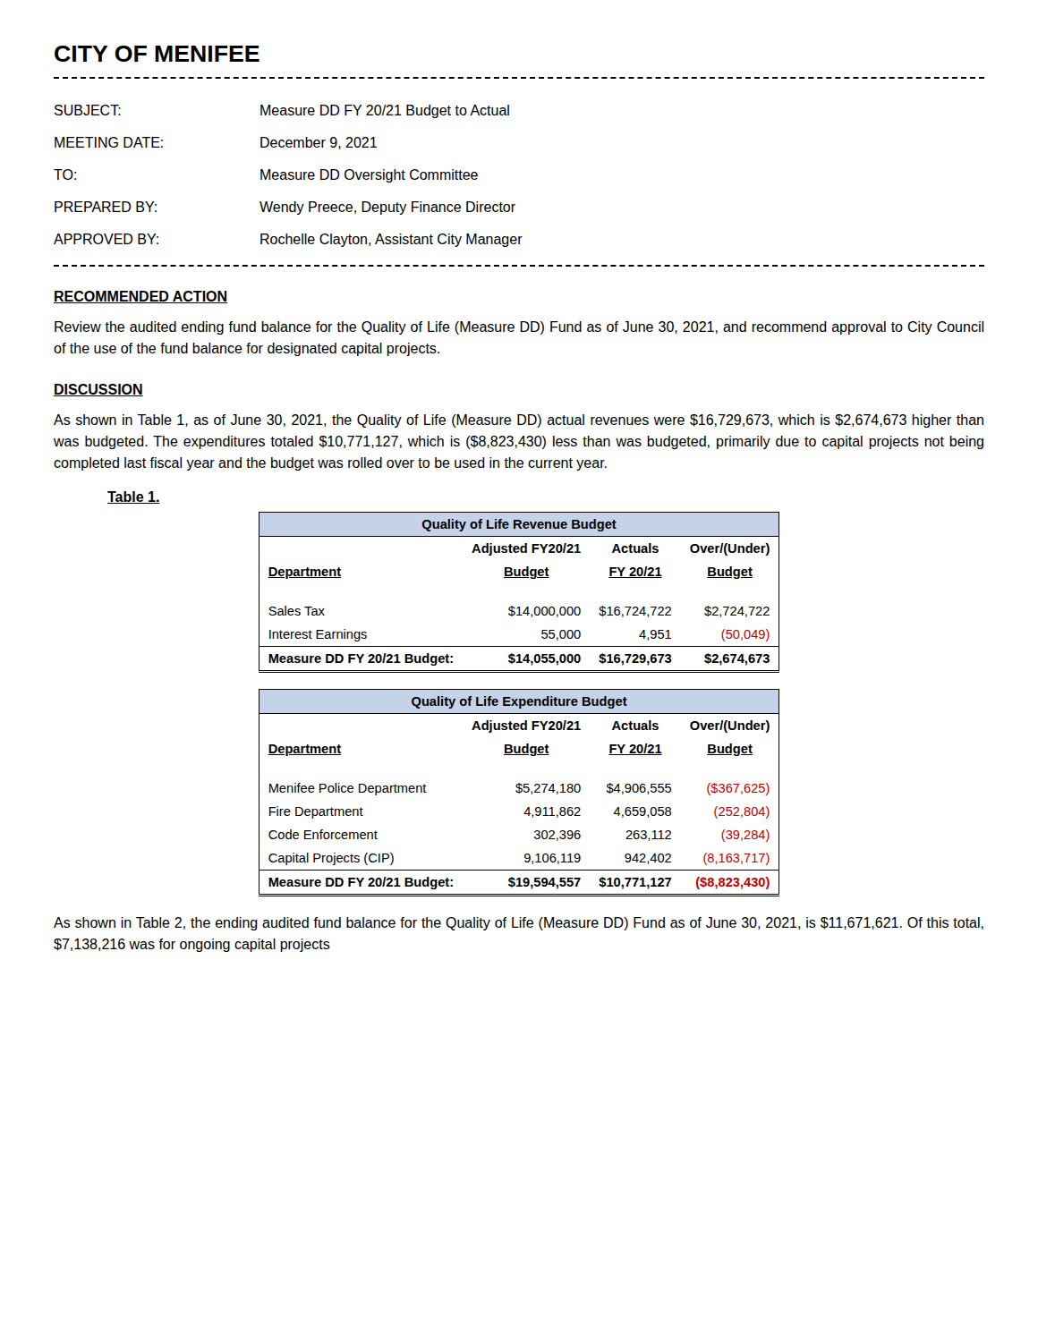CITY OF MENIFEE
| SUBJECT: | Measure DD FY 20/21 Budget to Actual |
| MEETING DATE: | December 9, 2021 |
| TO: | Measure DD Oversight Committee |
| PREPARED BY: | Wendy Preece, Deputy Finance Director |
| APPROVED BY: | Rochelle Clayton, Assistant City Manager |
RECOMMENDED ACTION
Review the audited ending fund balance for the Quality of Life (Measure DD) Fund as of June 30, 2021, and recommend approval to City Council of the use of the fund balance for designated capital projects.
DISCUSSION
As shown in Table 1, as of June 30, 2021, the Quality of Life (Measure DD) actual revenues were $16,729,673, which is $2,674,673 higher than was budgeted. The expenditures totaled $10,771,127, which is ($8,823,430) less than was budgeted, primarily due to capital projects not being completed last fiscal year and the budget was rolled over to be used in the current year.
Table 1.
| Quality of Life Revenue Budget |
| --- |
| | Adjusted FY20/21 | Actuals | Over/(Under) |
| Department | Budget | FY 20/21 | Budget |
| Sales Tax | $14,000,000 | $16,724,722 | $2,724,722 |
| Interest Earnings | 55,000 | 4,951 | (50,049) |
| Measure DD FY 20/21 Budget: | $14,055,000 | $16,729,673 | $2,674,673 |
| Quality of Life Expenditure Budget |
| --- |
| | Adjusted FY20/21 | Actuals | Over/(Under) |
| Department | Budget | FY 20/21 | Budget |
| Menifee Police Department | $5,274,180 | $4,906,555 | ($367,625) |
| Fire Department | 4,911,862 | 4,659,058 | (252,804) |
| Code Enforcement | 302,396 | 263,112 | (39,284) |
| Capital Projects (CIP) | 9,106,119 | 942,402 | (8,163,717) |
| Measure DD FY 20/21 Budget: | $19,594,557 | $10,771,127 | ($8,823,430) |
As shown in Table 2, the ending audited fund balance for the Quality of Life (Measure DD) Fund as of June 30, 2021, is $11,671,621. Of this total, $7,138,216 was for ongoing capital projects